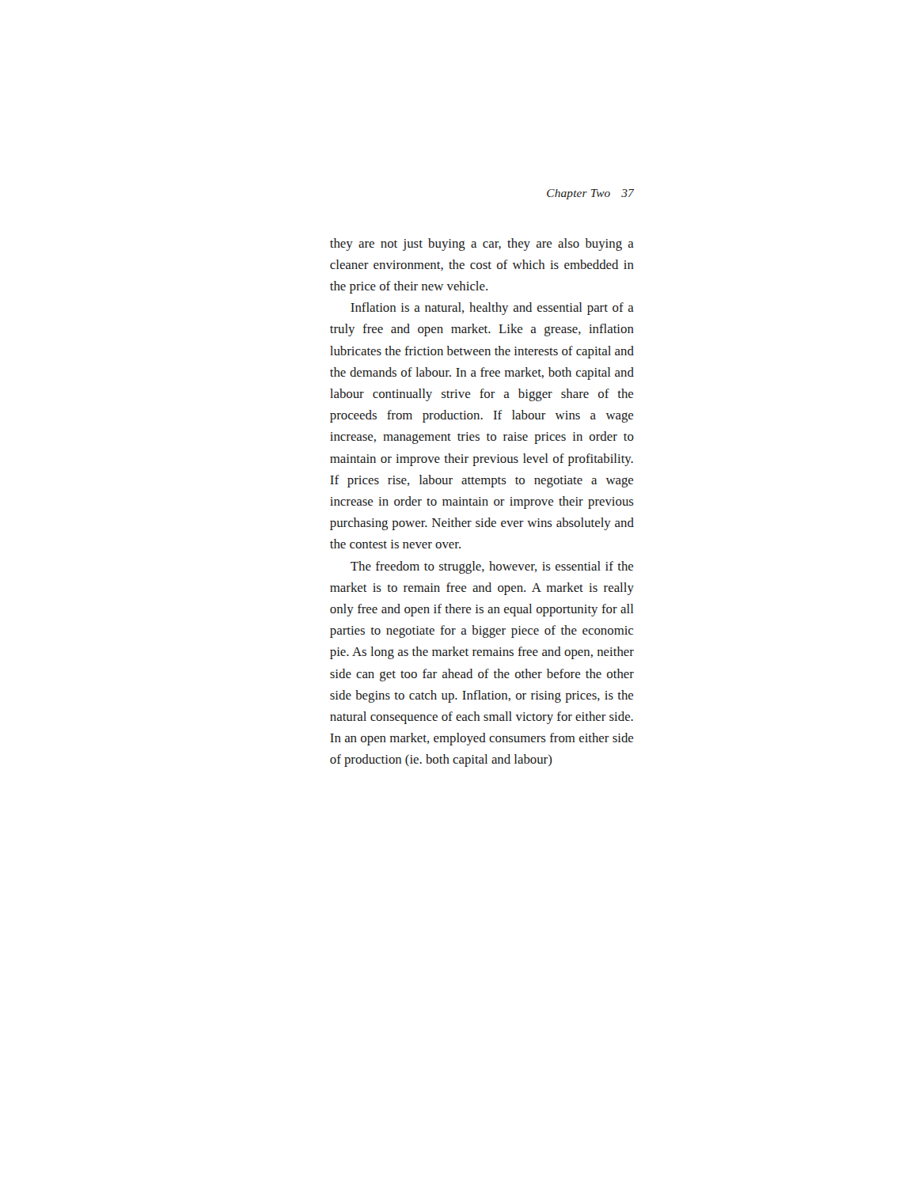Chapter Two37
they are not just buying a car, they are also buying a cleaner environment, the cost of which is embed­ded in the price of their new vehicle.
Inflation is a natural, healthy and essential part of a truly free and open market. Like a grease, in­flation lubricates the friction between the interests of capital and the demands of labour. In a free market, both capital and labour continually strive for a bigger share of the proceeds from produc­tion. If labour wins a wage increase, management tries to raise prices in order to maintain or improve their previous level of profitability. If prices rise, labour attempts to negotiate a wage increase in or­der to maintain or improve their previous purchas­ing power. Neither side ever wins absolutely and the contest is never over.
The freedom to struggle, however, is essential if the market is to remain free and open. A market is really only free and open if there is an equal opportunity for all parties to negotiate for a bigger piece of the economic pie. As long as the market remains free and open, neither side can get too far ahead of the other before the other side begins to catch up. Inflation, or rising prices, is the natural consequence of each small victory for either side. In an open market, employed consumers from ei­ther side of production (ie. both capital and labour)